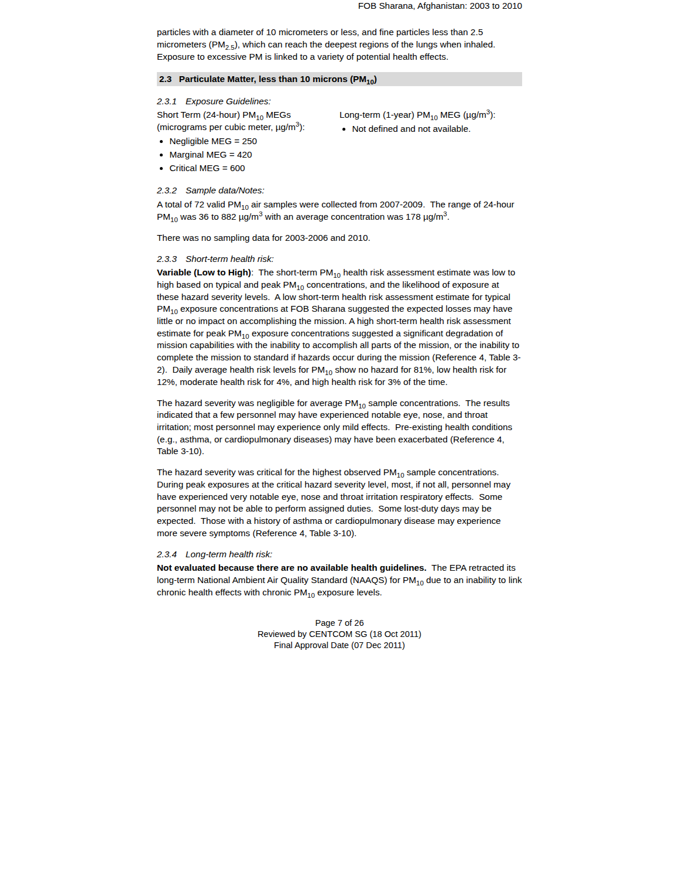FOB Sharana, Afghanistan: 2003 to 2010
particles with a diameter of 10 micrometers or less, and fine particles less than 2.5 micrometers (PM2.5), which can reach the deepest regions of the lungs when inhaled. Exposure to excessive PM is linked to a variety of potential health effects.
2.3 Particulate Matter, less than 10 microns (PM10)
2.3.1 Exposure Guidelines:
| Short Term (24-hour) PM 10 MEGs (micrograms per cubic meter, µg/m 3 ): Negligible MEG = 250 Marginal MEG = 420 Critical MEG = 600 | Long-term (1-year) PM 10 MEG (µg/m 3 ): Not defined and not available. |
2.3.2 Sample data/Notes:
A total of 72 valid PM10 air samples were collected from 2007-2009. The range of 24-hour PM10 was 36 to 882 µg/m3 with an average concentration was 178 µg/m3.
There was no sampling data for 2003-2006 and 2010.
2.3.3 Short-term health risk:
Variable (Low to High): The short-term PM10 health risk assessment estimate was low to high based on typical and peak PM10 concentrations, and the likelihood of exposure at these hazard severity levels. A low short-term health risk assessment estimate for typical PM10 exposure concentrations at FOB Sharana suggested the expected losses may have little or no impact on accomplishing the mission. A high short-term health risk assessment estimate for peak PM10 exposure concentrations suggested a significant degradation of mission capabilities with the inability to accomplish all parts of the mission, or the inability to complete the mission to standard if hazards occur during the mission (Reference 4, Table 3-2). Daily average health risk levels for PM10 show no hazard for 81%, low health risk for 12%, moderate health risk for 4%, and high health risk for 3% of the time.
The hazard severity was negligible for average PM10 sample concentrations. The results indicated that a few personnel may have experienced notable eye, nose, and throat irritation; most personnel may experience only mild effects. Pre-existing health conditions (e.g., asthma, or cardiopulmonary diseases) may have been exacerbated (Reference 4, Table 3-10).
The hazard severity was critical for the highest observed PM10 sample concentrations. During peak exposures at the critical hazard severity level, most, if not all, personnel may have experienced very notable eye, nose and throat irritation respiratory effects. Some personnel may not be able to perform assigned duties. Some lost-duty days may be expected. Those with a history of asthma or cardiopulmonary disease may experience more severe symptoms (Reference 4, Table 3-10).
2.3.4 Long-term health risk:
Not evaluated because there are no available health guidelines. The EPA retracted its long-term National Ambient Air Quality Standard (NAAQS) for PM10 due to an inability to link chronic health effects with chronic PM10 exposure levels.
Page 7 of 26
Reviewed by CENTCOM SG (18 Oct 2011)
Final Approval Date (07 Dec 2011)